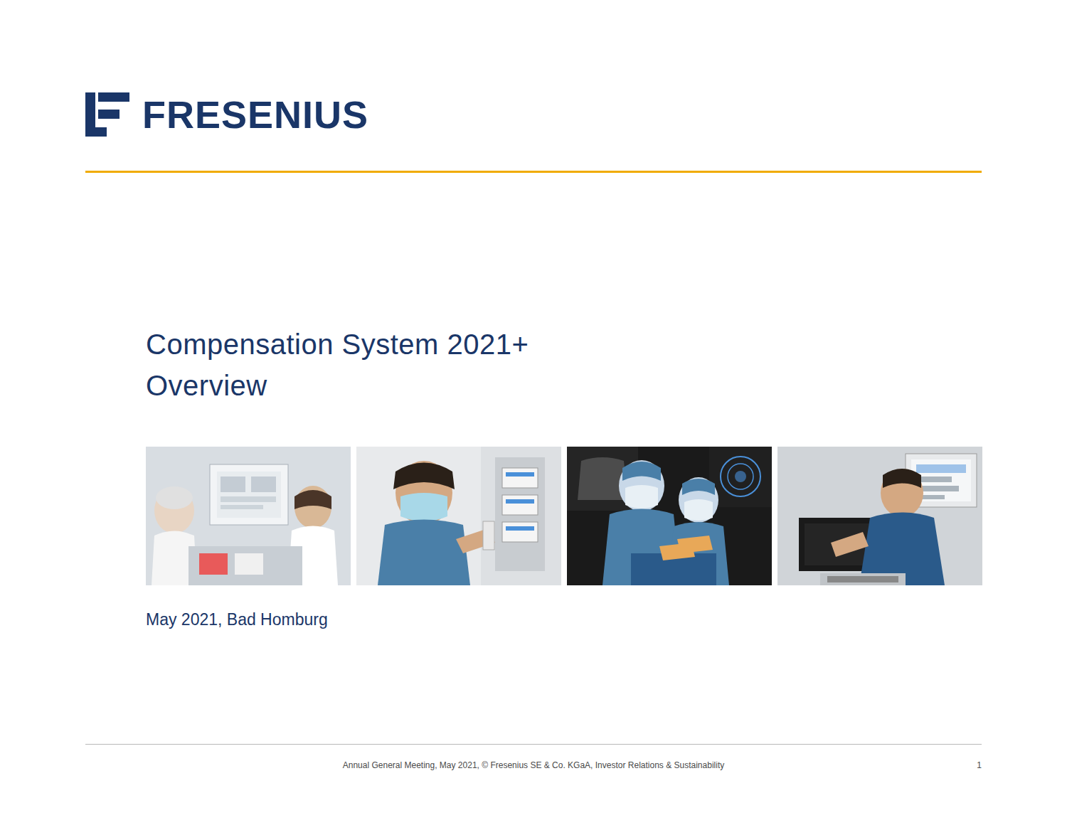FRESENIUS
Compensation System 2021+
Overview
May 2021, Bad Homburg
Annual General Meeting, May 2021, © Fresenius SE & Co. KGaA, Investor Relations & Sustainability 1